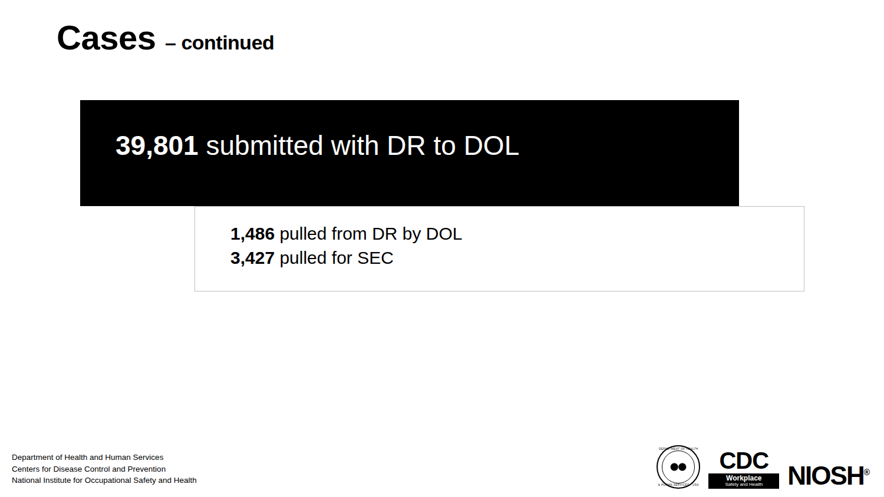Cases – continued
39,801 submitted with DR to DOL
1,486 pulled from DR by DOL
3,427 pulled for SEC
Department of Health and Human Services
Centers for Disease Control and Prevention
National Institute for Occupational Safety and Health
DEPARTMENT OF HEALTH
& HUMAN SERVICES · USA
CDC
WorkplaceSafety and Health
NIOSH®